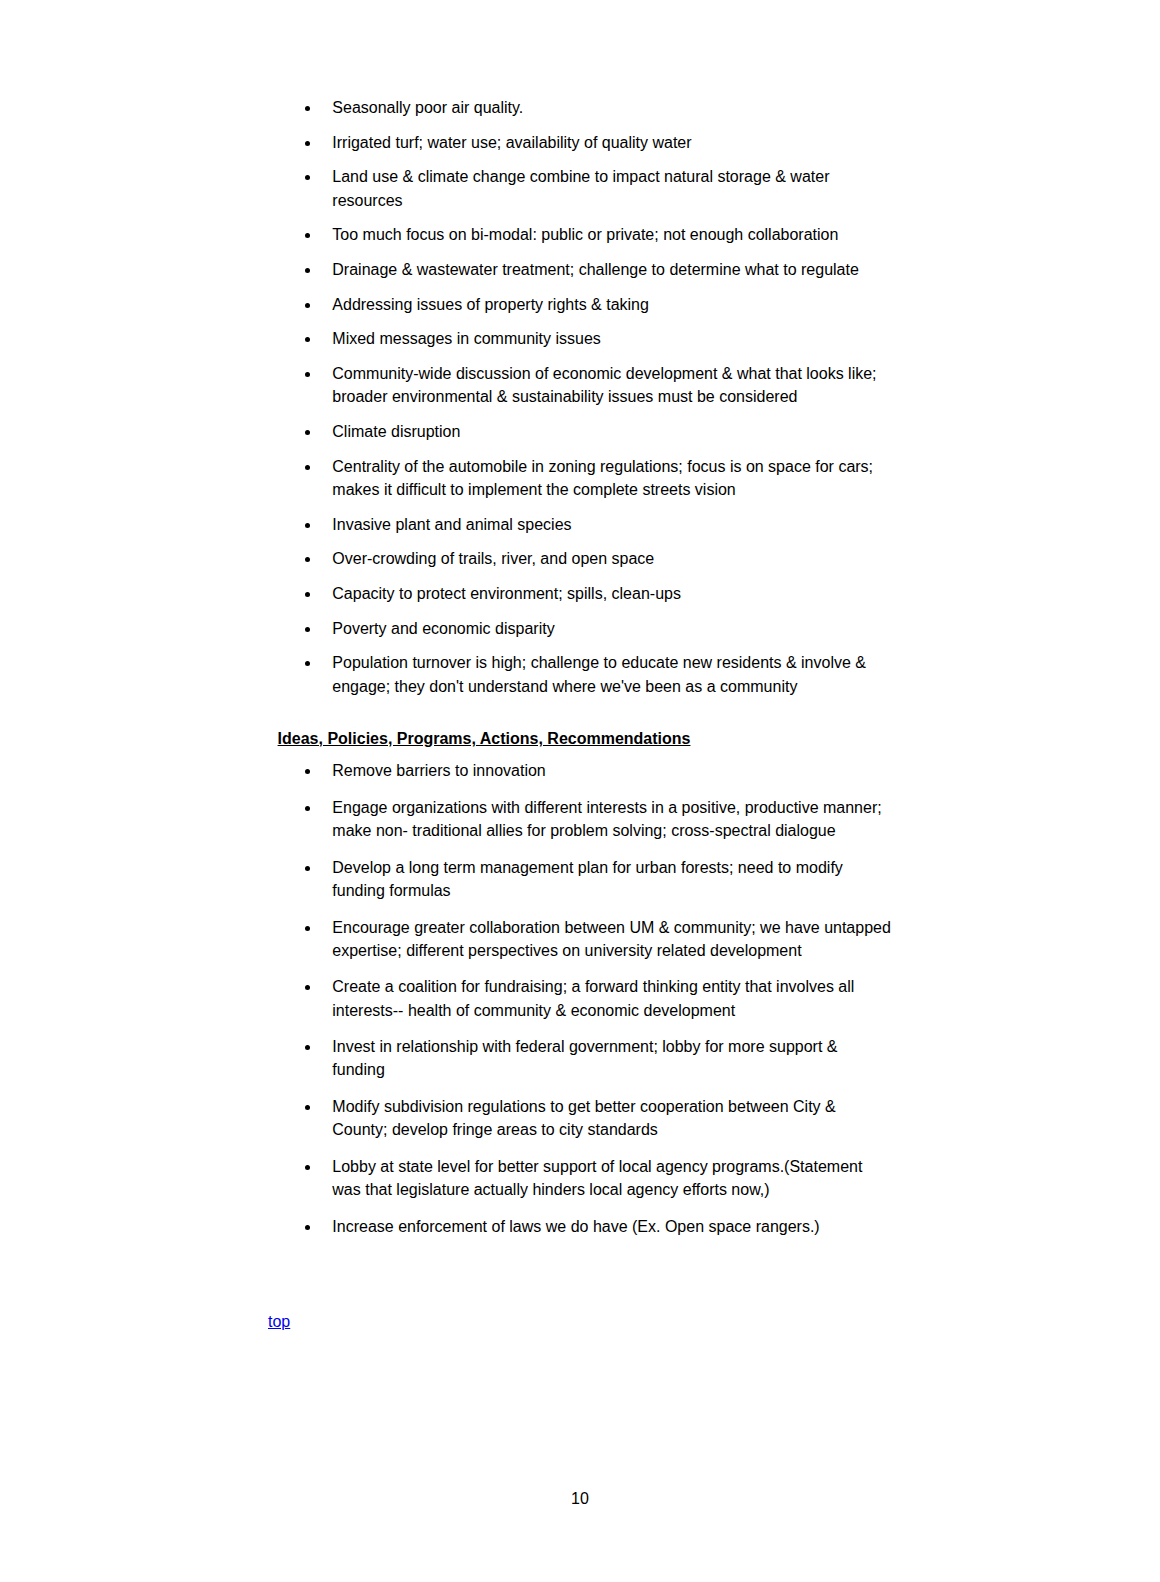Seasonally poor air quality.
Irrigated turf; water use; availability of quality water
Land use & climate change combine to impact natural storage & water resources
Too much focus on bi-modal: public or private; not enough collaboration
Drainage & wastewater treatment; challenge to determine what to regulate
Addressing issues of property rights & taking
Mixed messages in community issues
Community-wide discussion of economic development & what that looks like; broader environmental & sustainability issues must be considered
Climate disruption
Centrality of the automobile in zoning regulations; focus is on space for cars; makes it difficult to implement the complete streets vision
Invasive plant and animal species
Over-crowding of trails, river, and open space
Capacity to protect environment; spills, clean-ups
Poverty and economic disparity
Population turnover is high; challenge to educate new residents & involve & engage; they don't understand where we've been as a community
Ideas, Policies, Programs, Actions, Recommendations
Remove barriers to innovation
Engage organizations with different interests in a positive, productive manner; make non- traditional allies for problem solving; cross-spectral dialogue
Develop a long term management plan for urban forests; need to modify funding formulas
Encourage greater collaboration between UM & community; we have untapped expertise; different perspectives on university related development
Create a coalition for fundraising; a forward thinking entity that involves all interests-- health of community & economic development
Invest in relationship with federal government; lobby for more support & funding
Modify subdivision regulations to get better cooperation between City & County; develop fringe areas to city standards
Lobby at state level for better support of local agency programs.(Statement was that legislature actually hinders local agency efforts now,)
Increase enforcement of laws we do have (Ex. Open space rangers.)
top
10